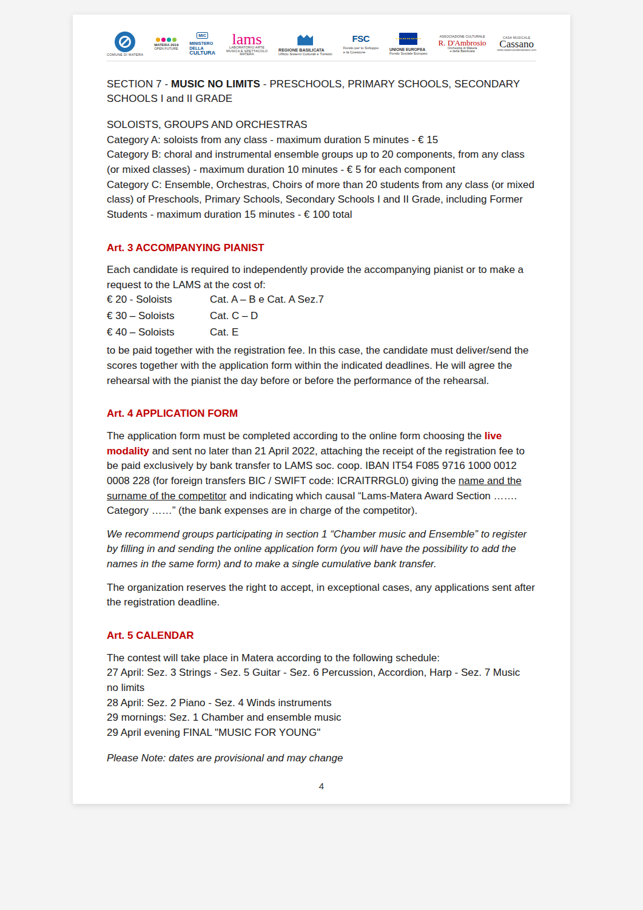COMUNE DI MATERA
MATERA 2019OPEN FUTURE
MiC
MINISTERO
DELLACULTURA
lams
LABORATORIO ARTE
MUSICA E SPETTACOLO
MATERA
REGIONE BASILICATAUfficio Sistemi Culturali e Turistici
FSC
Fondo per lo Sviluppo
e la Coesione
UNIONE EUROPEAFondo Sociale Europeo
ASSOCIAZIONE CULTURALE
R. D'Ambrosio
Orchestra di Matera
e della Basilicata
CASA MUSICALE
Cassano
www.casamusicalecassano.com
SECTION 7 - MUSIC NO LIMITS - PRESCHOOLS, PRIMARY SCHOOLS, SECONDARY SCHOOLS I and II GRADE
SOLOISTS, GROUPS AND ORCHESTRAS
Category A: soloists from any class - maximum duration 5 minutes - € 15
Category B: choral and instrumental ensemble groups up to 20 components, from any class (or mixed classes) - maximum duration 10 minutes - € 5 for each component
Category C: Ensemble, Orchestras, Choirs of more than 20 students from any class (or mixed class) of Preschools, Primary Schools, Secondary Schools I and II Grade, including Former Students - maximum duration 15 minutes - € 100 total
Art. 3 ACCOMPANYING PIANIST
Each candidate is required to independently provide the accompanying pianist or to make a request to the LAMS at the cost of:
| € 20 - Soloists | Cat. A – B e Cat. A Sez.7 |
| € 30 – Soloists | Cat. C – D |
| € 40 – Soloists | Cat. E |
to be paid together with the registration fee. In this case, the candidate must deliver/send the scores together with the application form within the indicated deadlines. He will agree the rehearsal with the pianist the day before or before the performance of the rehearsal.
Art. 4 APPLICATION FORM
The application form must be completed according to the online form choosing the live modality and sent no later than 21 April 2022, attaching the receipt of the registration fee to be paid exclusively by bank transfer to LAMS soc. coop. IBAN IT54 F085 9716 1000 0012 0008 228 (for foreign transfers BIC / SWIFT code: ICRAITRRGL0) giving the name and the surname of the competitor and indicating which causal “Lams-Matera Award Section ……. Category ……” (the bank expenses are in charge of the competitor).
We recommend groups participating in section 1 “Chamber music and Ensemble” to register by filling in and sending the online application form (you will have the possibility to add the names in the same form) and to make a single cumulative bank transfer.
The organization reserves the right to accept, in exceptional cases, any applications sent after the registration deadline.
Art. 5 CALENDAR
The contest will take place in Matera according to the following schedule:
27 April: Sez. 3 Strings - Sez. 5 Guitar - Sez. 6 Percussion, Accordion, Harp - Sez. 7 Music
no limits
28 April: Sez. 2 Piano - Sez. 4 Winds instruments
29 mornings: Sez. 1 Chamber and ensemble music
29 April evening FINAL "MUSIC FOR YOUNG"
Please Note: dates are provisional and may change
4